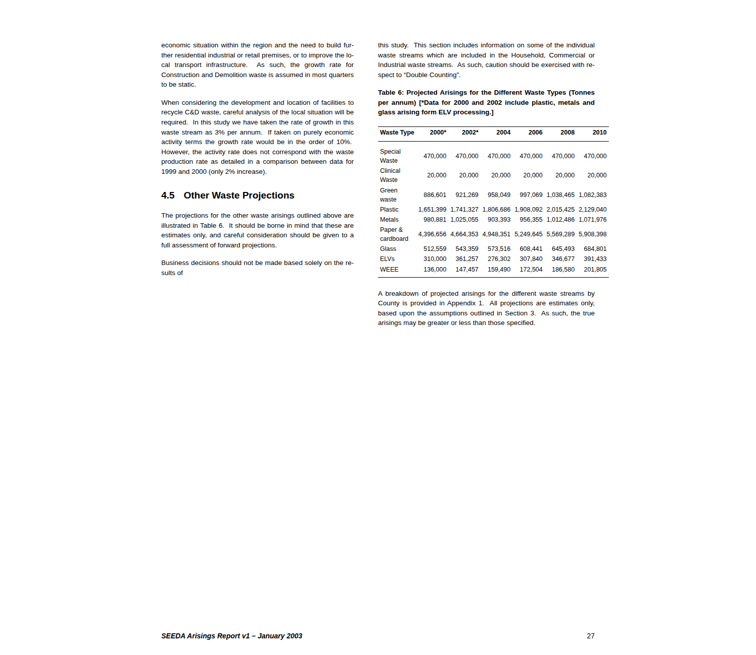economic situation within the region and the need to build further residential industrial or retail premises, or to improve the local transport infrastructure. As such, the growth rate for Construction and Demolition waste is assumed in most quarters to be static.
When considering the development and location of facilities to recycle C&D waste, careful analysis of the local situation will be required. In this study we have taken the rate of growth in this waste stream as 3% per annum. If taken on purely economic activity terms the growth rate would be in the order of 10%. However, the activity rate does not correspond with the waste production rate as detailed in a comparison between data for 1999 and 2000 (only 2% increase).
4.5 Other Waste Projections
The projections for the other waste arisings outlined above are illustrated in Table 6. It should be borne in mind that these are estimates only, and careful consideration should be given to a full assessment of forward projections.
Business decisions should not be made based solely on the results of
this study. This section includes information on some of the individual waste streams which are included in the Household, Commercial or Industrial waste streams. As such, caution should be exercised with respect to “Double Counting”.
Table 6: Projected Arisings for the Different Waste Types (Tonnes per annum) [*Data for 2000 and 2002 include plastic, metals and glass arising form ELV processing.]
| Waste Type | 2000* | 2002* | 2004 | 2006 | 2008 | 2010 |
| --- | --- | --- | --- | --- | --- | --- |
| Special Waste | 470,000 | 470,000 | 470,000 | 470,000 | 470,000 | 470,000 |
| Clinical Waste | 20,000 | 20,000 | 20,000 | 20,000 | 20,000 | 20,000 |
| Green waste | 886,601 | 921,269 | 958,049 | 997,069 | 1,038,465 | 1,082,383 |
| Plastic | 1,651,399 | 1,741,327 | 1,806,686 | 1,908,092 | 2,015,425 | 2,129,040 |
| Metals | 980,881 | 1,025,055 | 903,393 | 956,355 | 1,012,486 | 1,071,976 |
| Paper & cardboard | 4,396,656 | 4,664,353 | 4,948,351 | 5,249,645 | 5,569,289 | 5,908,398 |
| Glass | 512,559 | 543,359 | 573,516 | 608,441 | 645,493 | 684,801 |
| ELVs | 310,000 | 361,257 | 276,302 | 307,840 | 346,677 | 391,433 |
| WEEE | 136,000 | 147,457 | 159,490 | 172,504 | 186,580 | 201,805 |
A breakdown of projected arisings for the different waste streams by County is provided in Appendix 1. All projections are estimates only, based upon the assumptions outlined in Section 3. As such, the true arisings may be greater or less than those specified.
SEEDA Arisings Report v1 – January 2003
27